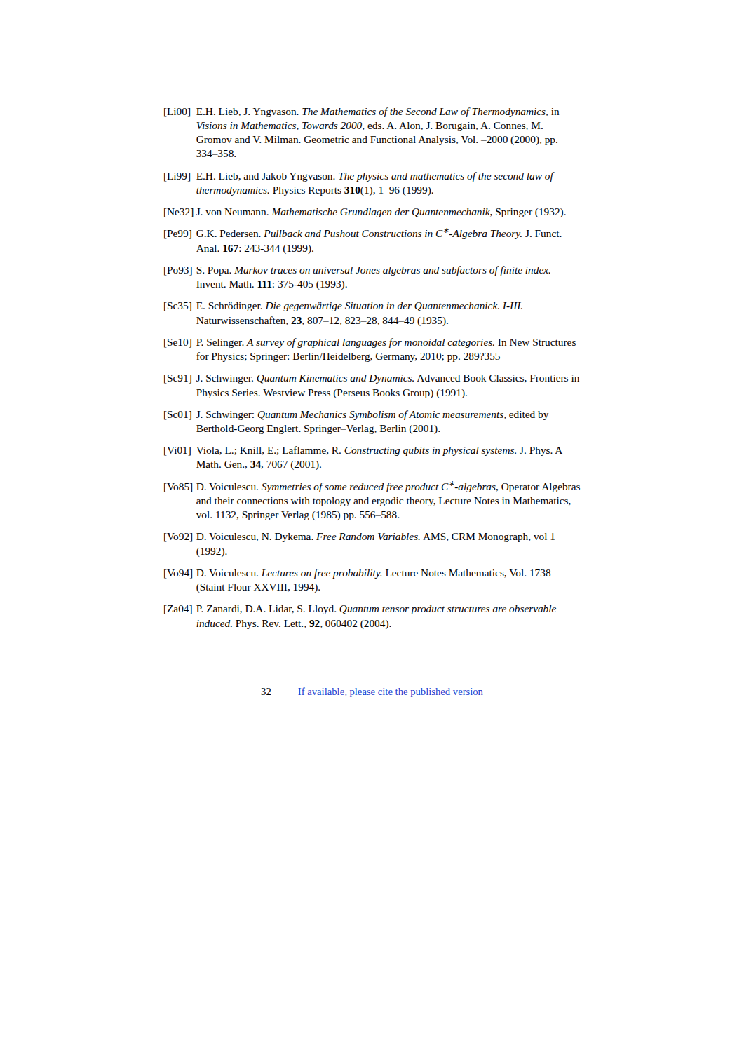[Li00]
E.H. Lieb, J. Yngvason. The Mathematics of the Second Law of Thermodynamics, in Visions in Mathematics, Towards 2000, eds. A. Alon, J. Borugain, A. Connes, M. Gromov and V. Milman. Geometric and Functional Analysis, Vol. –2000 (2000), pp. 334–358.
[Li99]
E.H. Lieb, and Jakob Yngvason. The physics and mathematics of the second law of thermodynamics. Physics Reports 310(1), 1–96 (1999).
[Ne32]
J. von Neumann. Mathematische Grundlagen der Quantenmechanik, Springer (1932).
[Pe99]
G.K. Pedersen. Pullback and Pushout Constructions in C∗-Algebra Theory. J. Funct. Anal. 167: 243-344 (1999).
[Po93]
S. Popa. Markov traces on universal Jones algebras and subfactors of finite index. Invent. Math. 111: 375-405 (1993).
[Sc35]
E. Schrödinger. Die gegenwärtige Situation in der Quantenmechanick. I-III. Naturwissenschaften, 23, 807–12, 823–28, 844–49 (1935).
[Se10]
P. Selinger. A survey of graphical languages for monoidal categories. In New Structures for Physics; Springer: Berlin/Heidelberg, Germany, 2010; pp. 289?355
[Sc91]
J. Schwinger. Quantum Kinematics and Dynamics. Advanced Book Classics, Frontiers in Physics Series. Westview Press (Perseus Books Group) (1991).
[Sc01]
J. Schwinger: Quantum Mechanics Symbolism of Atomic measurements, edited by Berthold-Georg Englert. Springer–Verlag, Berlin (2001).
[Vi01]
Viola, L.; Knill, E.; Laflamme, R. Constructing qubits in physical systems. J. Phys. A Math. Gen., 34, 7067 (2001).
[Vo85]
D. Voiculescu. Symmetries of some reduced free product C∗-algebras, Operator Algebras and their connections with topology and ergodic theory, Lecture Notes in Mathematics, vol. 1132, Springer Verlag (1985) pp. 556–588.
[Vo92]
D. Voiculescu, N. Dykema. Free Random Variables. AMS, CRM Monograph, vol 1 (1992).
[Vo94]
D. Voiculescu. Lectures on free probability. Lecture Notes Mathematics, Vol. 1738 (Staint Flour XXVIII, 1994).
[Za04]
P. Zanardi, D.A. Lidar, S. Lloyd. Quantum tensor product structures are observable induced. Phys. Rev. Lett., 92, 060402 (2004).
32 If available, please cite the published version